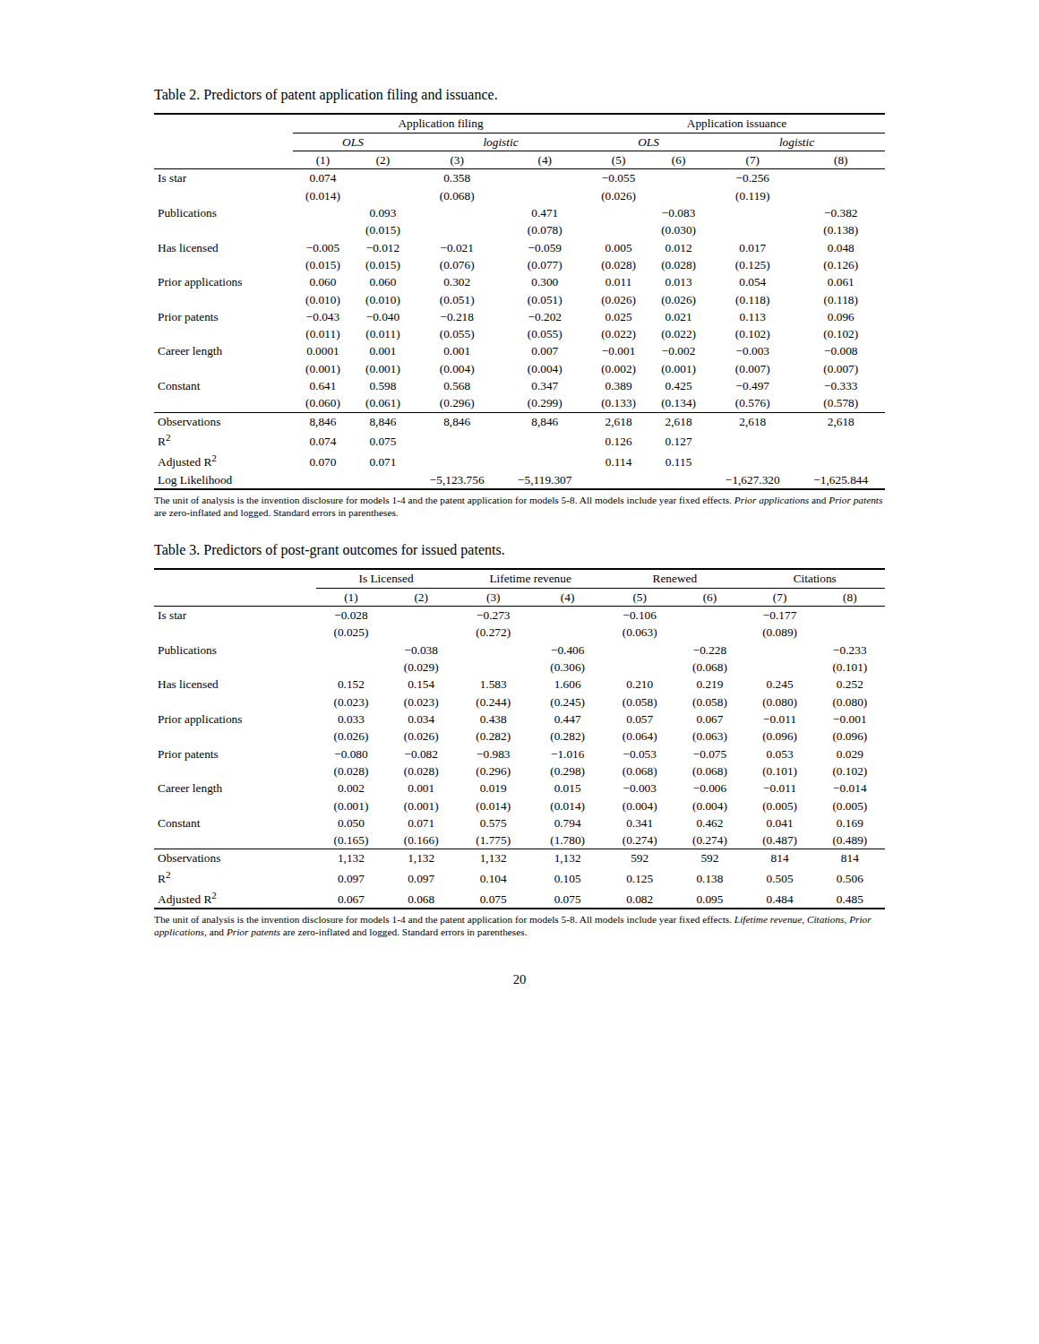Table 2. Predictors of patent application filing and issuance.
| | Application filing | Application issuance |
| | OLS | logistic | OLS | logistic |
| | (1) | (2) | (3) | (4) | (5) | (6) | (7) | (8) |
| Is star | 0.074 | | 0.358 | | −0.055 | | −0.256 | |
| | (0.014) | | (0.068) | | (0.026) | | (0.119) | |
| Publications | | 0.093 | | 0.471 | | −0.083 | | −0.382 |
| | | (0.015) | | (0.078) | | (0.030) | | (0.138) |
| Has licensed | −0.005 | −0.012 | −0.021 | −0.059 | 0.005 | 0.012 | 0.017 | 0.048 |
| | (0.015) | (0.015) | (0.076) | (0.077) | (0.028) | (0.028) | (0.125) | (0.126) |
| Prior applications | 0.060 | 0.060 | 0.302 | 0.300 | 0.011 | 0.013 | 0.054 | 0.061 |
| | (0.010) | (0.010) | (0.051) | (0.051) | (0.026) | (0.026) | (0.118) | (0.118) |
| Prior patents | −0.043 | −0.040 | −0.218 | −0.202 | 0.025 | 0.021 | 0.113 | 0.096 |
| | (0.011) | (0.011) | (0.055) | (0.055) | (0.022) | (0.022) | (0.102) | (0.102) |
| Career length | 0.0001 | 0.001 | 0.001 | 0.007 | −0.001 | −0.002 | −0.003 | −0.008 |
| | (0.001) | (0.001) | (0.004) | (0.004) | (0.002) | (0.001) | (0.007) | (0.007) |
| Constant | 0.641 | 0.598 | 0.568 | 0.347 | 0.389 | 0.425 | −0.497 | −0.333 |
| | (0.060) | (0.061) | (0.296) | (0.299) | (0.133) | (0.134) | (0.576) | (0.578) |
| Observations | 8,846 | 8,846 | 8,846 | 8,846 | 2,618 | 2,618 | 2,618 | 2,618 |
| R 2 | 0.074 | 0.075 | | | 0.126 | 0.127 | | |
| Adjusted R 2 | 0.070 | 0.071 | | | 0.114 | 0.115 | | |
| Log Likelihood | | | −5,123.756 | −5,119.307 | | | −1,627.320 | −1,625.844 |
The unit of analysis is the invention disclosure for models 1-4 and the patent application for models 5-8. All models include year fixed effects. Prior applications and Prior patents are zero-inflated and logged. Standard errors in parentheses.
Table 3. Predictors of post-grant outcomes for issued patents.
| | Is Licensed | Lifetime revenue | Renewed | Citations |
| | (1) | (2) | (3) | (4) | (5) | (6) | (7) | (8) |
| Is star | −0.028 | | −0.273 | | −0.106 | | −0.177 | |
| | (0.025) | | (0.272) | | (0.063) | | (0.089) | |
| Publications | | −0.038 | | −0.406 | | −0.228 | | −0.233 |
| | | (0.029) | | (0.306) | | (0.068) | | (0.101) |
| Has licensed | 0.152 | 0.154 | 1.583 | 1.606 | 0.210 | 0.219 | 0.245 | 0.252 |
| | (0.023) | (0.023) | (0.244) | (0.245) | (0.058) | (0.058) | (0.080) | (0.080) |
| Prior applications | 0.033 | 0.034 | 0.438 | 0.447 | 0.057 | 0.067 | −0.011 | −0.001 |
| | (0.026) | (0.026) | (0.282) | (0.282) | (0.064) | (0.063) | (0.096) | (0.096) |
| Prior patents | −0.080 | −0.082 | −0.983 | −1.016 | −0.053 | −0.075 | 0.053 | 0.029 |
| | (0.028) | (0.028) | (0.296) | (0.298) | (0.068) | (0.068) | (0.101) | (0.102) |
| Career length | 0.002 | 0.001 | 0.019 | 0.015 | −0.003 | −0.006 | −0.011 | −0.014 |
| | (0.001) | (0.001) | (0.014) | (0.014) | (0.004) | (0.004) | (0.005) | (0.005) |
| Constant | 0.050 | 0.071 | 0.575 | 0.794 | 0.341 | 0.462 | 0.041 | 0.169 |
| | (0.165) | (0.166) | (1.775) | (1.780) | (0.274) | (0.274) | (0.487) | (0.489) |
| Observations | 1,132 | 1,132 | 1,132 | 1,132 | 592 | 592 | 814 | 814 |
| R 2 | 0.097 | 0.097 | 0.104 | 0.105 | 0.125 | 0.138 | 0.505 | 0.506 |
| Adjusted R 2 | 0.067 | 0.068 | 0.075 | 0.075 | 0.082 | 0.095 | 0.484 | 0.485 |
The unit of analysis is the invention disclosure for models 1-4 and the patent application for models 5-8. All models include year fixed effects. Lifetime revenue, Citations, Prior applications, and Prior patents are zero-inflated and logged. Standard errors in parentheses.
20